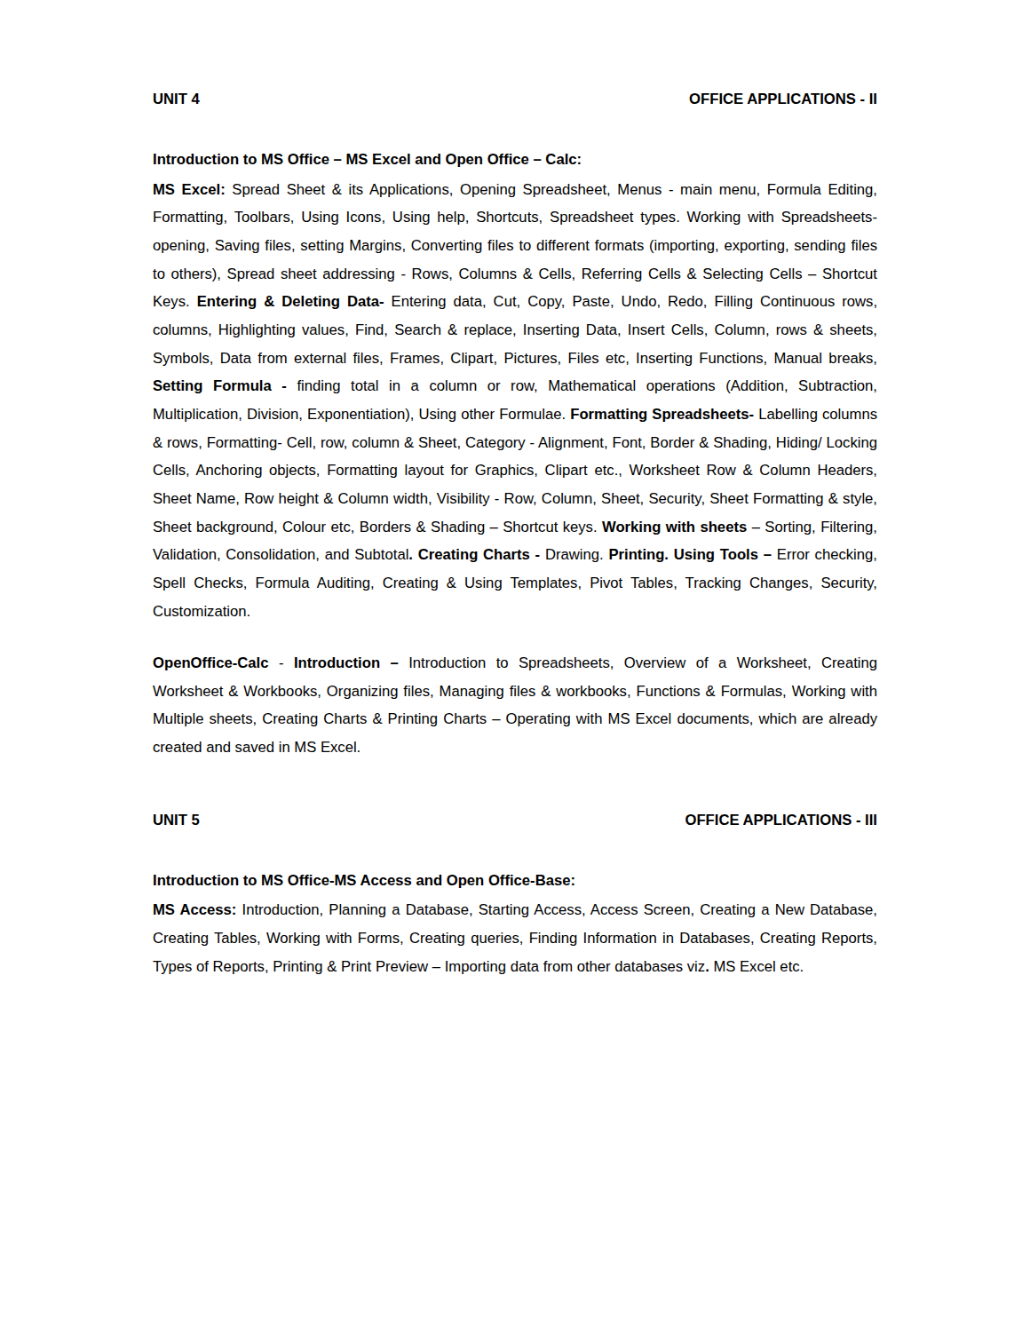UNIT 4 OFFICE APPLICATIONS - II
Introduction to MS Office – MS Excel and Open Office – Calc:
MS Excel: Spread Sheet & its Applications, Opening Spreadsheet, Menus - main menu, Formula Editing, Formatting, Toolbars, Using Icons, Using help, Shortcuts, Spreadsheet types. Working with Spreadsheets- opening, Saving files, setting Margins, Converting files to different formats (importing, exporting, sending files to others), Spread sheet addressing - Rows, Columns & Cells, Referring Cells & Selecting Cells – Shortcut Keys. Entering & Deleting Data- Entering data, Cut, Copy, Paste, Undo, Redo, Filling Continuous rows, columns, Highlighting values, Find, Search & replace, Inserting Data, Insert Cells, Column, rows & sheets, Symbols, Data from external files, Frames, Clipart, Pictures, Files etc, Inserting Functions, Manual breaks, Setting Formula - finding total in a column or row, Mathematical operations (Addition, Subtraction, Multiplication, Division, Exponentiation), Using other Formulae. Formatting Spreadsheets- Labelling columns & rows, Formatting- Cell, row, column & Sheet, Category - Alignment, Font, Border & Shading, Hiding/ Locking Cells, Anchoring objects, Formatting layout for Graphics, Clipart etc., Worksheet Row & Column Headers, Sheet Name, Row height & Column width, Visibility - Row, Column, Sheet, Security, Sheet Formatting & style, Sheet background, Colour etc, Borders & Shading – Shortcut keys. Working with sheets – Sorting, Filtering, Validation, Consolidation, and Subtotal. Creating Charts - Drawing. Printing. Using Tools – Error checking, Spell Checks, Formula Auditing, Creating & Using Templates, Pivot Tables, Tracking Changes, Security, Customization.
OpenOffice-Calc - Introduction – Introduction to Spreadsheets, Overview of a Worksheet, Creating Worksheet & Workbooks, Organizing files, Managing files & workbooks, Functions & Formulas, Working with Multiple sheets, Creating Charts & Printing Charts – Operating with MS Excel documents, which are already created and saved in MS Excel.
UNIT 5 OFFICE APPLICATIONS - III
Introduction to MS Office-MS Access and Open Office-Base:
MS Access: Introduction, Planning a Database, Starting Access, Access Screen, Creating a New Database, Creating Tables, Working with Forms, Creating queries, Finding Information in Databases, Creating Reports, Types of Reports, Printing & Print Preview – Importing data from other databases viz. MS Excel etc.